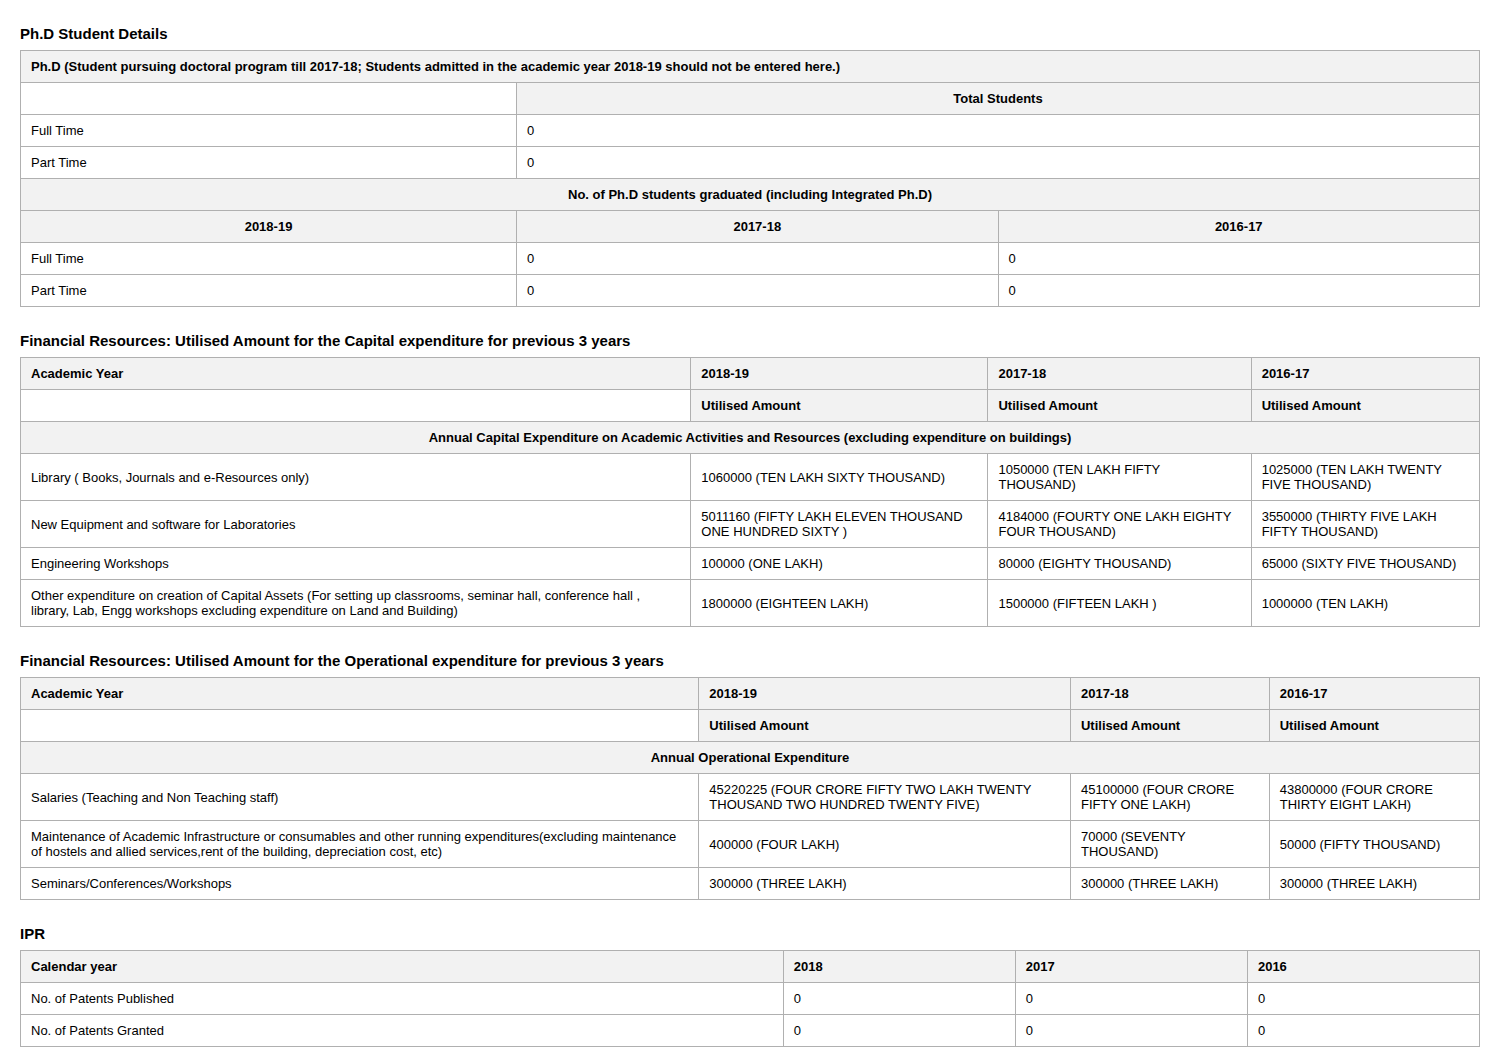Ph.D Student Details
| Ph.D (Student pursuing doctoral program till 2017-18; Students admitted in the academic year 2018-19 should not be entered here.) |
| --- |
| | Total Students |
| Full Time | 0 |
| Part Time | 0 |
| No. of Ph.D students graduated (including Integrated Ph.D) |
| 2018-19 | 2017-18 | 2016-17 |
| Full Time | 0 | 0 |
| Part Time | 0 | 0 |
Financial Resources: Utilised Amount for the Capital expenditure for previous 3 years
| Academic Year | 2018-19 | 2017-18 | 2016-17 |
| --- | --- | --- | --- |
| | Utilised Amount | Utilised Amount | Utilised Amount |
| Annual Capital Expenditure on Academic Activities and Resources (excluding expenditure on buildings) |
| Library ( Books, Journals and e-Resources only) | 1060000 (TEN LAKH SIXTY THOUSAND) | 1050000 (TEN LAKH FIFTY THOUSAND) | 1025000 (TEN LAKH TWENTY FIVE THOUSAND) |
| New Equipment and software for Laboratories | 5011160 (FIFTY LAKH ELEVEN THOUSAND ONE HUNDRED SIXTY ) | 4184000 (FOURTY ONE LAKH EIGHTY FOUR THOUSAND) | 3550000 (THIRTY FIVE LAKH FIFTY THOUSAND) |
| Engineering Workshops | 100000 (ONE LAKH) | 80000 (EIGHTY THOUSAND) | 65000 (SIXTY FIVE THOUSAND) |
| Other expenditure on creation of Capital Assets (For setting up classrooms, seminar hall, conference hall , library, Lab, Engg workshops excluding expenditure on Land and Building) | 1800000 (EIGHTEEN LAKH) | 1500000 (FIFTEEN LAKH ) | 1000000 (TEN LAKH) |
Financial Resources: Utilised Amount for the Operational expenditure for previous 3 years
| Academic Year | 2018-19 | 2017-18 | 2016-17 |
| --- | --- | --- | --- |
| | Utilised Amount | Utilised Amount | Utilised Amount |
| Annual Operational Expenditure |
| Salaries (Teaching and Non Teaching staff) | 45220225 (FOUR CRORE FIFTY TWO LAKH TWENTY THOUSAND TWO HUNDRED TWENTY FIVE) | 45100000 (FOUR CRORE FIFTY ONE LAKH) | 43800000 (FOUR CRORE THIRTY EIGHT LAKH) |
| Maintenance of Academic Infrastructure or consumables and other running expenditures(excluding maintenance of hostels and allied services,rent of the building, depreciation cost, etc) | 400000 (FOUR LAKH) | 70000 (SEVENTY THOUSAND) | 50000 (FIFTY THOUSAND) |
| Seminars/Conferences/Workshops | 300000 (THREE LAKH) | 300000 (THREE LAKH) | 300000 (THREE LAKH) |
IPR
| Calendar year | 2018 | 2017 | 2016 |
| --- | --- | --- | --- |
| No. of Patents Published | 0 | 0 | 0 |
| No. of Patents Granted | 0 | 0 | 0 |